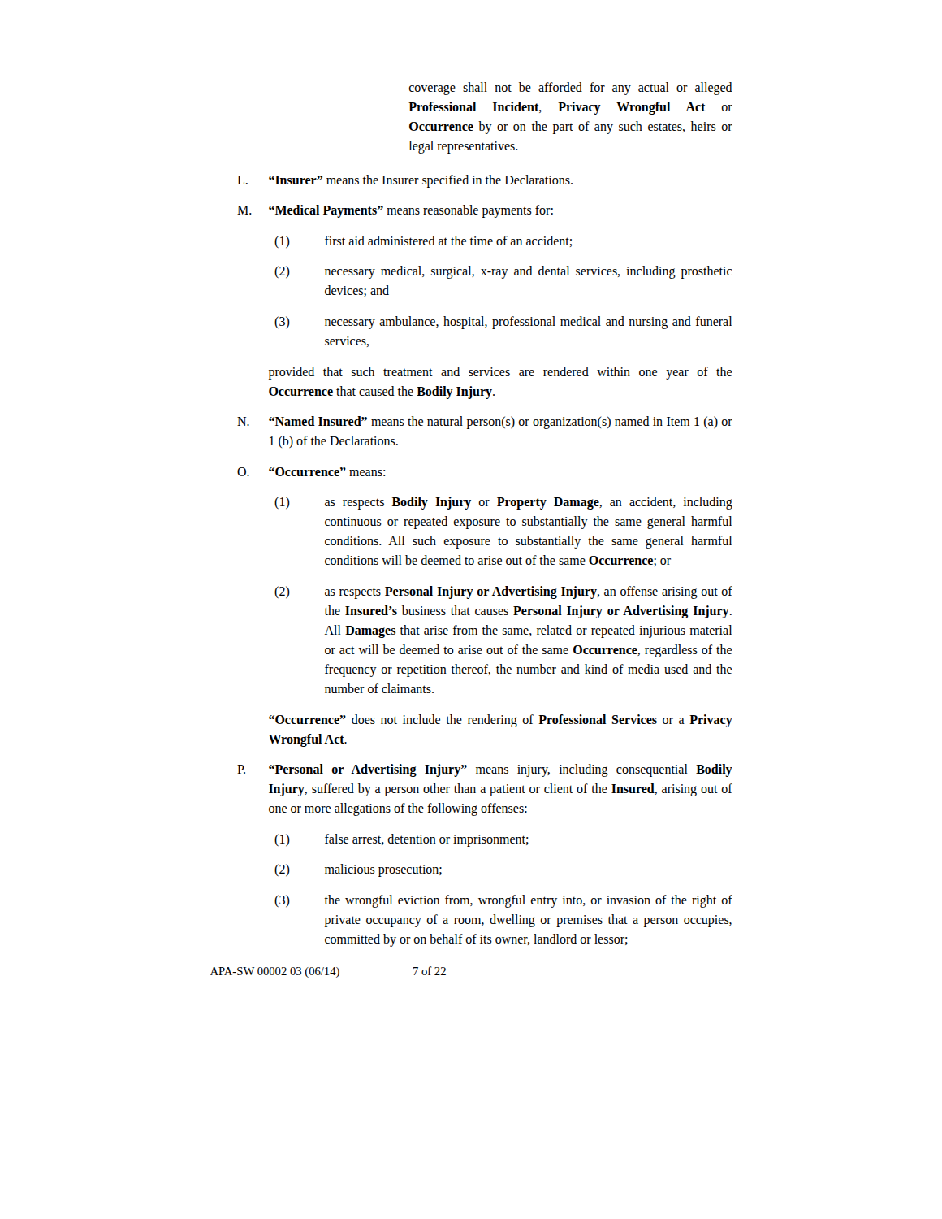coverage shall not be afforded for any actual or alleged Professional Incident, Privacy Wrongful Act or Occurrence by or on the part of any such estates, heirs or legal representatives.
L.
“Insurer” means the Insurer specified in the Declarations.
M.
“Medical Payments” means reasonable payments for:
(1)
first aid administered at the time of an accident;
(2)
necessary medical, surgical, x-ray and dental services, including prosthetic devices; and
(3)
necessary ambulance, hospital, professional medical and nursing and funeral services,
provided that such treatment and services are rendered within one year of the Occurrence that caused the Bodily Injury.
N.
“Named Insured” means the natural person(s) or organization(s) named in Item 1 (a) or 1 (b) of the Declarations.
O.
“Occurrence” means:
(1)
as respects Bodily Injury or Property Damage, an accident, including continuous or repeated exposure to substantially the same general harmful conditions. All such exposure to substantially the same general harmful conditions will be deemed to arise out of the same Occurrence; or
(2)
as respects Personal Injury or Advertising Injury, an offense arising out of the Insured’s business that causes Personal Injury or Advertising Injury. All Damages that arise from the same, related or repeated injurious material or act will be deemed to arise out of the same Occurrence, regardless of the frequency or repetition thereof, the number and kind of media used and the number of claimants.
“Occurrence” does not include the rendering of Professional Services or a Privacy Wrongful Act.
P.
“Personal or Advertising Injury” means injury, including consequential Bodily Injury, suffered by a person other than a patient or client of the Insured, arising out of one or more allegations of the following offenses:
(1)
false arrest, detention or imprisonment;
(2)
malicious prosecution;
(3)
the wrongful eviction from, wrongful entry into, or invasion of the right of private occupancy of a room, dwelling or premises that a person occupies, committed by or on behalf of its owner, landlord or lessor;
APA-SW 00002 03 (06/14)
7 of 22